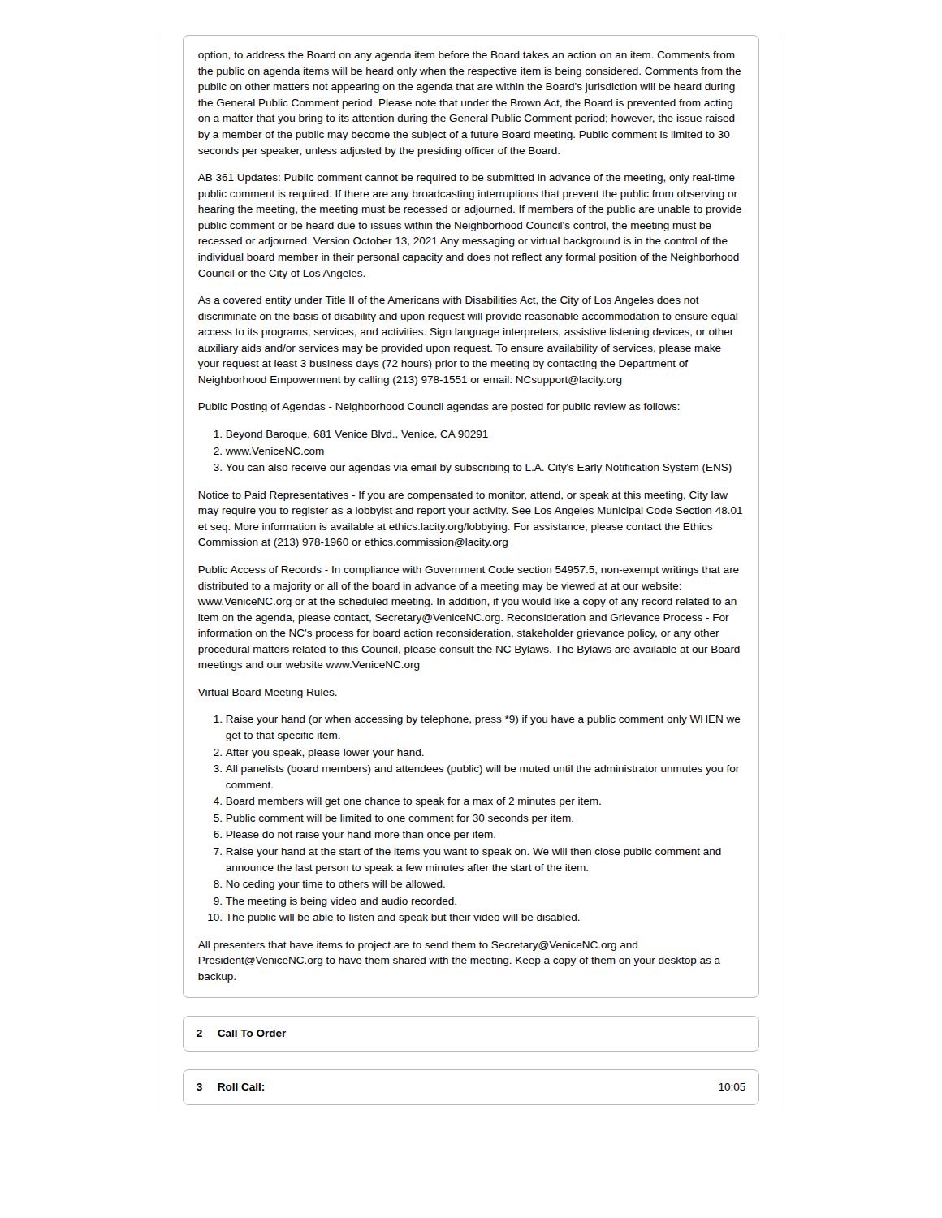option, to address the Board on any agenda item before the Board takes an action on an item. Comments from the public on agenda items will be heard only when the respective item is being considered. Comments from the public on other matters not appearing on the agenda that are within the Board's jurisdiction will be heard during the General Public Comment period. Please note that under the Brown Act, the Board is prevented from acting on a matter that you bring to its attention during the General Public Comment period; however, the issue raised by a member of the public may become the subject of a future Board meeting. Public comment is limited to 30 seconds per speaker, unless adjusted by the presiding officer of the Board.
AB 361 Updates: Public comment cannot be required to be submitted in advance of the meeting, only real-time public comment is required. If there are any broadcasting interruptions that prevent the public from observing or hearing the meeting, the meeting must be recessed or adjourned. If members of the public are unable to provide public comment or be heard due to issues within the Neighborhood Council's control, the meeting must be recessed or adjourned. Version October 13, 2021 Any messaging or virtual background is in the control of the individual board member in their personal capacity and does not reflect any formal position of the Neighborhood Council or the City of Los Angeles.
As a covered entity under Title II of the Americans with Disabilities Act, the City of Los Angeles does not discriminate on the basis of disability and upon request will provide reasonable accommodation to ensure equal access to its programs, services, and activities. Sign language interpreters, assistive listening devices, or other auxiliary aids and/or services may be provided upon request. To ensure availability of services, please make your request at least 3 business days (72 hours) prior to the meeting by contacting the Department of Neighborhood Empowerment by calling (213) 978-1551 or email: NCsupport@lacity.org
Public Posting of Agendas - Neighborhood Council agendas are posted for public review as follows:
Beyond Baroque, 681 Venice Blvd., Venice, CA 90291
www.VeniceNC.com
You can also receive our agendas via email by subscribing to L.A. City's Early Notification System (ENS)
Notice to Paid Representatives - If you are compensated to monitor, attend, or speak at this meeting, City law may require you to register as a lobbyist and report your activity. See Los Angeles Municipal Code Section 48.01 et seq. More information is available at ethics.lacity.org/lobbying. For assistance, please contact the Ethics Commission at (213) 978-1960 or ethics.commission@lacity.org
Public Access of Records - In compliance with Government Code section 54957.5, non-exempt writings that are distributed to a majority or all of the board in advance of a meeting may be viewed at at our website: www.VeniceNC.org or at the scheduled meeting. In addition, if you would like a copy of any record related to an item on the agenda, please contact, Secretary@VeniceNC.org. Reconsideration and Grievance Process - For information on the NC's process for board action reconsideration, stakeholder grievance policy, or any other procedural matters related to this Council, please consult the NC Bylaws. The Bylaws are available at our Board meetings and our website www.VeniceNC.org
Virtual Board Meeting Rules.
Raise your hand (or when accessing by telephone, press *9) if you have a public comment only WHEN we get to that specific item.
After you speak, please lower your hand.
All panelists (board members) and attendees (public) will be muted until the administrator unmutes you for comment.
Board members will get one chance to speak for a max of 2 minutes per item.
Public comment will be limited to one comment for 30 seconds per item.
Please do not raise your hand more than once per item.
Raise your hand at the start of the items you want to speak on. We will then close public comment and announce the last person to speak a few minutes after the start of the item.
No ceding your time to others will be allowed.
The meeting is being video and audio recorded.
The public will be able to listen and speak but their video will be disabled.
All presenters that have items to project are to send them to Secretary@VeniceNC.org and President@VeniceNC.org to have them shared with the meeting. Keep a copy of them on your desktop as a backup.
2 Call To Order
3 Roll Call: 10:05